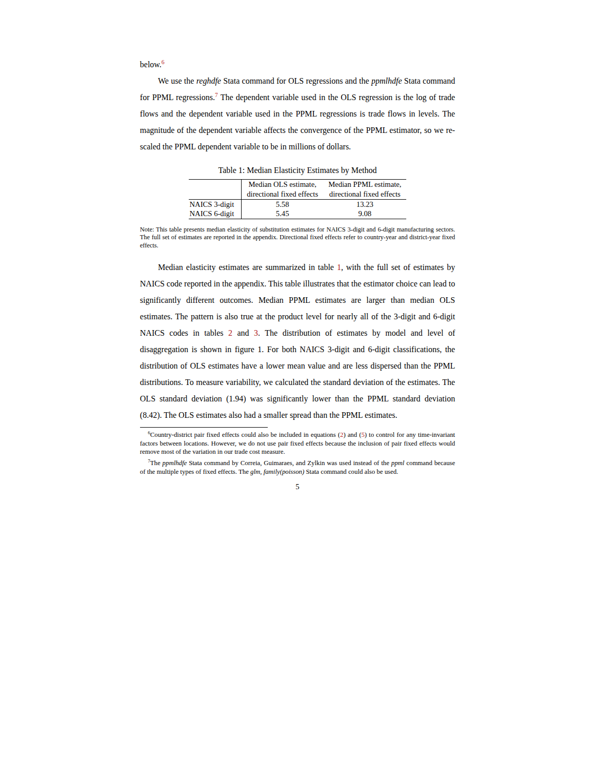below.6
We use the reghdfe Stata command for OLS regressions and the ppmlhdfe Stata command for PPML regressions.7 The dependent variable used in the OLS regression is the log of trade flows and the dependent variable used in the PPML regressions is trade flows in levels. The magnitude of the dependent variable affects the convergence of the PPML estimator, so we re-scaled the PPML dependent variable to be in millions of dollars.
Table 1: Median Elasticity Estimates by Method
| | Median OLS estimate, | Median PPML estimate, |
| | directional fixed effects | directional fixed effects |
| NAICS 3-digit | 5.58 | 13.23 |
| NAICS 6-digit | 5.45 | 9.08 |
Note: This table presents median elasticity of substitution estimates for NAICS 3-digit and 6-digit manufacturing sectors. The full set of estimates are reported in the appendix. Directional fixed effects refer to country-year and district-year fixed effects.
Median elasticity estimates are summarized in table 1, with the full set of estimates by NAICS code reported in the appendix. This table illustrates that the estimator choice can lead to significantly different outcomes. Median PPML estimates are larger than median OLS estimates. The pattern is also true at the product level for nearly all of the 3-digit and 6-digit NAICS codes in tables 2 and 3. The distribution of estimates by model and level of disaggregation is shown in figure 1. For both NAICS 3-digit and 6-digit classifications, the distribution of OLS estimates have a lower mean value and are less dispersed than the PPML distributions. To measure variability, we calculated the standard deviation of the estimates. The OLS standard deviation (1.94) was significantly lower than the PPML standard deviation (8.42). The OLS estimates also had a smaller spread than the PPML estimates.
6Country-district pair fixed effects could also be included in equations (2) and (5) to control for any time-invariant factors between locations. However, we do not use pair fixed effects because the inclusion of pair fixed effects would remove most of the variation in our trade cost measure.
7The ppmlhdfe Stata command by Correia, Guimaraes, and Zylkin was used instead of the ppml command because of the multiple types of fixed effects. The glm, family(poisson) Stata command could also be used.
5